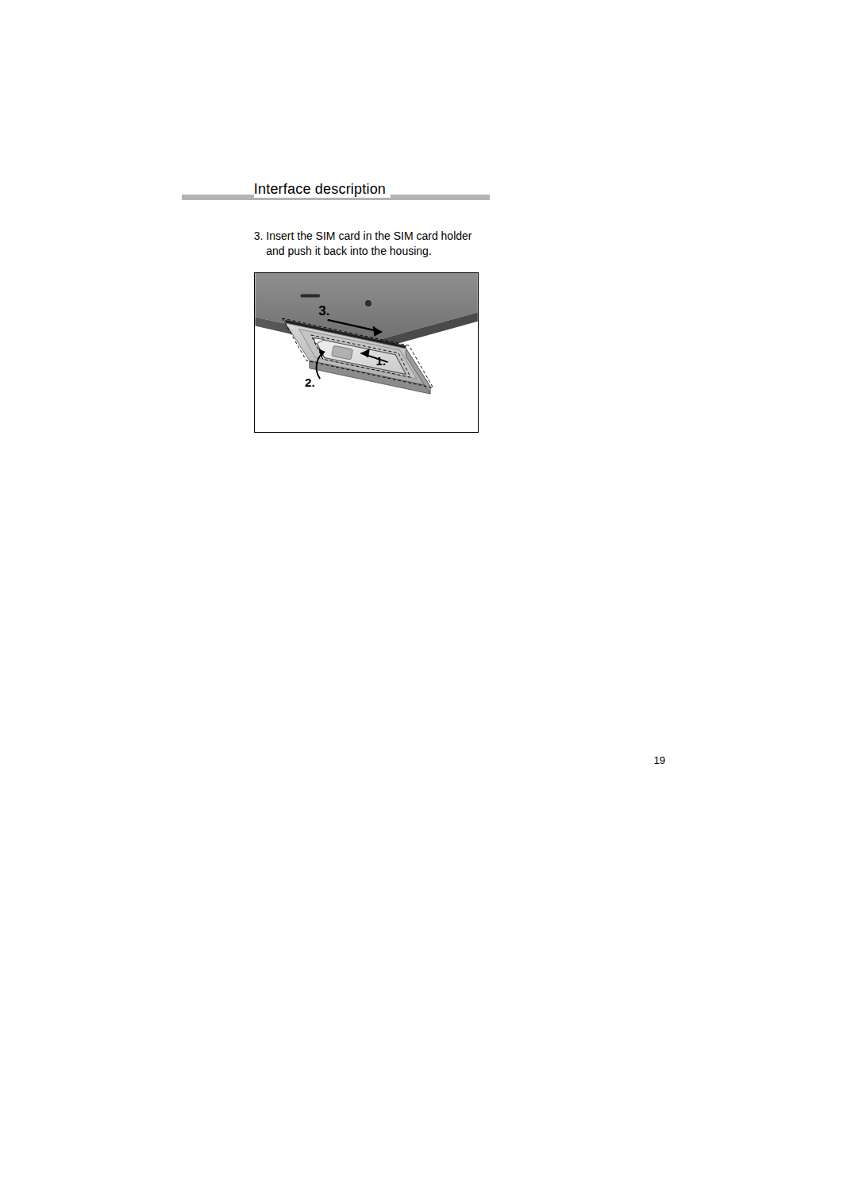Interface description
3. Insert the SIM card in the SIM card holder and push it back into the housing.
1. 2. 3.
19